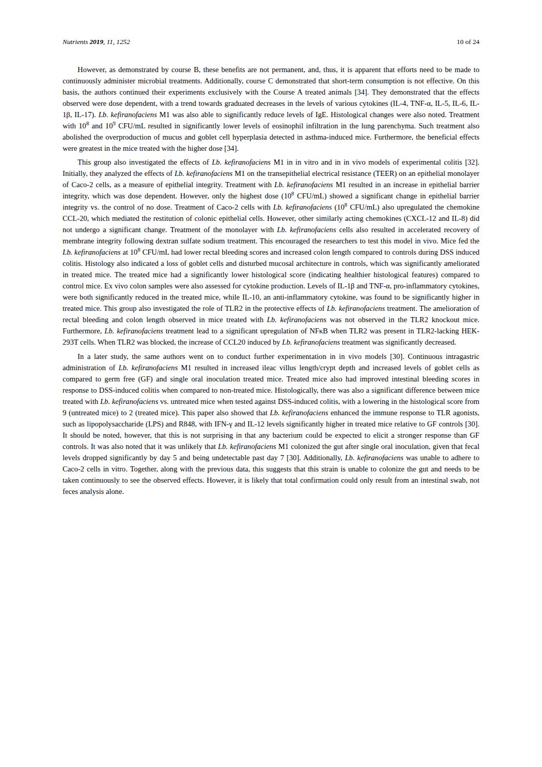Nutrients 2019, 11, 1252 10 of 24
However, as demonstrated by course B, these benefits are not permanent, and, thus, it is apparent that efforts need to be made to continuously administer microbial treatments. Additionally, course C demonstrated that short-term consumption is not effective. On this basis, the authors continued their experiments exclusively with the Course A treated animals [34]. They demonstrated that the effects observed were dose dependent, with a trend towards graduated decreases in the levels of various cytokines (IL-4, TNF-α, IL-5, IL-6, IL-1β, IL-17). Lb. kefiranofaciens M1 was also able to significantly reduce levels of IgE. Histological changes were also noted. Treatment with 108 and 109 CFU/mL resulted in significantly lower levels of eosinophil infiltration in the lung parenchyma. Such treatment also abolished the overproduction of mucus and goblet cell hyperplasia detected in asthma-induced mice. Furthermore, the beneficial effects were greatest in the mice treated with the higher dose [34].
This group also investigated the effects of Lb. kefiranofaciens M1 in in vitro and in in vivo models of experimental colitis [32]. Initially, they analyzed the effects of Lb. kefiranofaciens M1 on the transepithelial electrical resistance (TEER) on an epithelial monolayer of Caco-2 cells, as a measure of epithelial integrity. Treatment with Lb. kefiranofaciens M1 resulted in an increase in epithelial barrier integrity, which was dose dependent. However, only the highest dose (108 CFU/mL) showed a significant change in epithelial barrier integrity vs. the control of no dose. Treatment of Caco-2 cells with Lb. kefiranofaciens (108 CFU/mL) also upregulated the chemokine CCL-20, which mediated the restitution of colonic epithelial cells. However, other similarly acting chemokines (CXCL-12 and IL-8) did not undergo a significant change. Treatment of the monolayer with Lb. kefiranofaciens cells also resulted in accelerated recovery of membrane integrity following dextran sulfate sodium treatment. This encouraged the researchers to test this model in vivo. Mice fed the Lb. kefiranofaciens at 108 CFU/mL had lower rectal bleeding scores and increased colon length compared to controls during DSS induced colitis. Histology also indicated a loss of goblet cells and disturbed mucosal architecture in controls, which was significantly ameliorated in treated mice. The treated mice had a significantly lower histological score (indicating healthier histological features) compared to control mice. Ex vivo colon samples were also assessed for cytokine production. Levels of IL-1β and TNF-α, pro-inflammatory cytokines, were both significantly reduced in the treated mice, while IL-10, an anti-inflammatory cytokine, was found to be significantly higher in treated mice. This group also investigated the role of TLR2 in the protective effects of Lb. kefiranofaciens treatment. The amelioration of rectal bleeding and colon length observed in mice treated with Lb. kefiranofaciens was not observed in the TLR2 knockout mice. Furthermore, Lb. kefiranofaciens treatment lead to a significant upregulation of NFκB when TLR2 was present in TLR2-lacking HEK-293T cells. When TLR2 was blocked, the increase of CCL20 induced by Lb. kefiranofaciens treatment was significantly decreased.
In a later study, the same authors went on to conduct further experimentation in in vivo models [30]. Continuous intragastric administration of Lb. kefiranofaciens M1 resulted in increased ileac villus length/crypt depth and increased levels of goblet cells as compared to germ free (GF) and single oral inoculation treated mice. Treated mice also had improved intestinal bleeding scores in response to DSS-induced colitis when compared to non-treated mice. Histologically, there was also a significant difference between mice treated with Lb. kefiranofaciens vs. untreated mice when tested against DSS-induced colitis, with a lowering in the histological score from 9 (untreated mice) to 2 (treated mice). This paper also showed that Lb. kefiranofaciens enhanced the immune response to TLR agonists, such as lipopolysaccharide (LPS) and R848, with IFN-γ and IL-12 levels significantly higher in treated mice relative to GF controls [30]. It should be noted, however, that this is not surprising in that any bacterium could be expected to elicit a stronger response than GF controls. It was also noted that it was unlikely that Lb. kefiranofaciens M1 colonized the gut after single oral inoculation, given that fecal levels dropped significantly by day 5 and being undetectable past day 7 [30]. Additionally, Lb. kefiranofaciens was unable to adhere to Caco-2 cells in vitro. Together, along with the previous data, this suggests that this strain is unable to colonize the gut and needs to be taken continuously to see the observed effects. However, it is likely that total confirmation could only result from an intestinal swab, not feces analysis alone.